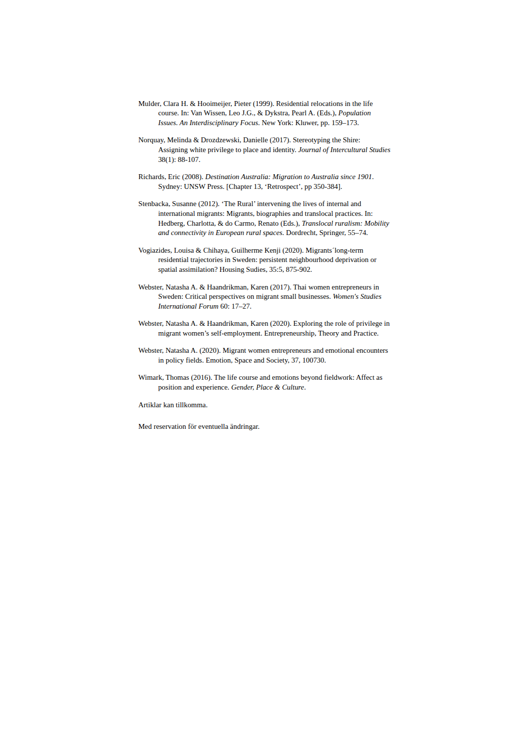Mulder, Clara H. & Hooimeijer, Pieter (1999). Residential relocations in the life course. In: Van Wissen, Leo J.G., & Dykstra, Pearl A. (Eds.), Population Issues. An Interdisciplinary Focus. New York: Kluwer, pp. 159–173.
Norquay, Melinda & Drozdzewski, Danielle (2017). Stereotyping the Shire: Assigning white privilege to place and identity. Journal of Intercultural Studies 38(1): 88-107.
Richards, Eric (2008). Destination Australia: Migration to Australia since 1901. Sydney: UNSW Press. [Chapter 13, ‘Retrospect’, pp 350-384].
Stenbacka, Susanne (2012). ‘The Rural’ intervening the lives of internal and international migrants: Migrants, biographies and translocal practices. In: Hedberg, Charlotta, & do Carmo, Renato (Eds.), Translocal ruralism: Mobility and connectivity in European rural spaces. Dordrecht, Springer, 55–74.
Vogiazides, Louisa & Chihaya, Guilherme Kenji (2020). Migrants´long-term residential trajectories in Sweden: persistent neighbourhood deprivation or spatial assimilation? Housing Sudies, 35:5, 875-902.
Webster, Natasha A. & Haandrikman, Karen (2017). Thai women entrepreneurs in Sweden: Critical perspectives on migrant small businesses. Women's Studies International Forum 60: 17–27.
Webster, Natasha A. & Haandrikman, Karen (2020). Exploring the role of privilege in migrant women’s self-employment. Entrepreneurship, Theory and Practice.
Webster, Natasha A. (2020). Migrant women entrepreneurs and emotional encounters in policy fields. Emotion, Space and Society, 37, 100730.
Wimark, Thomas (2016). The life course and emotions beyond fieldwork: Affect as position and experience. Gender, Place & Culture.
Artiklar kan tillkomma.
Med reservation för eventuella ändringar.